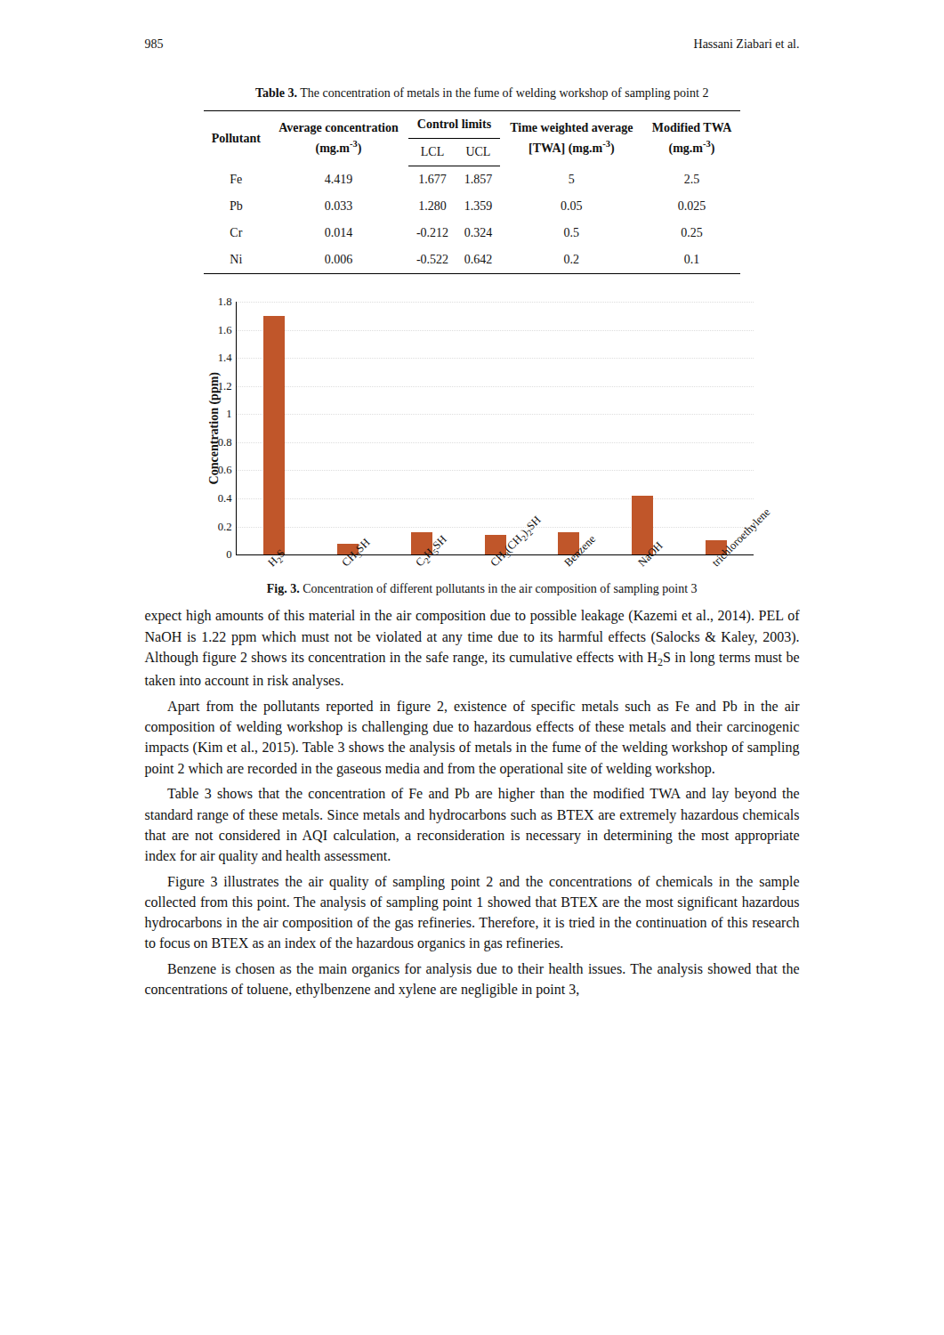985 Hassani Ziabari et al.
Table 3. The concentration of metals in the fume of welding workshop of sampling point 2
| Pollutant | Average concentration (mg.m -3 ) | Control limits | Time weighted average [TWA] (mg.m -3 ) | Modified TWA (mg.m -3 ) |
| --- | --- | --- | --- | --- |
| LCL | UCL |
| Fe | 4.419 | 1.677 | 1.857 | 5 | 2.5 |
| Pb | 0.033 | 1.280 | 1.359 | 0.05 | 0.025 |
| Cr | 0.014 | -0.212 | 0.324 | 0.5 | 0.25 |
| Ni | 0.006 | -0.522 | 0.642 | 0.2 | 0.1 |
Concentration (ppm)
1.8 1.6 1.4 1.2 1 0.8 0.6 0.4 0.2 0
H2S CH3SH C2H5SH CH3(CH2)2SH Benzene NaOH trichloroethylene
Fig. 3. Concentration of different pollutants in the air composition of sampling point 3
expect high amounts of this material in the air composition due to possible leakage (Kazemi et al., 2014). PEL of NaOH is 1.22 ppm which must not be violated at any time due to its harmful effects (Salocks & Kaley, 2003). Although figure 2 shows its concentration in the safe range, its cumulative effects with H2S in long terms must be taken into account in risk analyses.
Apart from the pollutants reported in figure 2, existence of specific metals such as Fe and Pb in the air composition of welding workshop is challenging due to hazardous effects of these metals and their carcinogenic impacts (Kim et al., 2015). Table 3 shows the analysis of metals in the fume of the welding workshop of sampling point 2 which are recorded in the gaseous media and from the operational site of welding workshop.
Table 3 shows that the concentration of Fe and Pb are higher than the modified TWA and lay beyond the standard range of these metals. Since metals and hydrocarbons such as BTEX are extremely hazardous chemicals that are not considered in AQI calculation, a reconsideration is necessary in determining the most appropriate index for air quality and health assessment.
Figure 3 illustrates the air quality of sampling point 2 and the concentrations of chemicals in the sample collected from this point. The analysis of sampling point 1 showed that BTEX are the most significant hazardous hydrocarbons in the air composition of the gas refineries. Therefore, it is tried in the continuation of this research to focus on BTEX as an index of the hazardous organics in gas refineries.
Benzene is chosen as the main organics for analysis due to their health issues. The analysis showed that the concentrations of toluene, ethylbenzene and xylene are negligible in point 3,